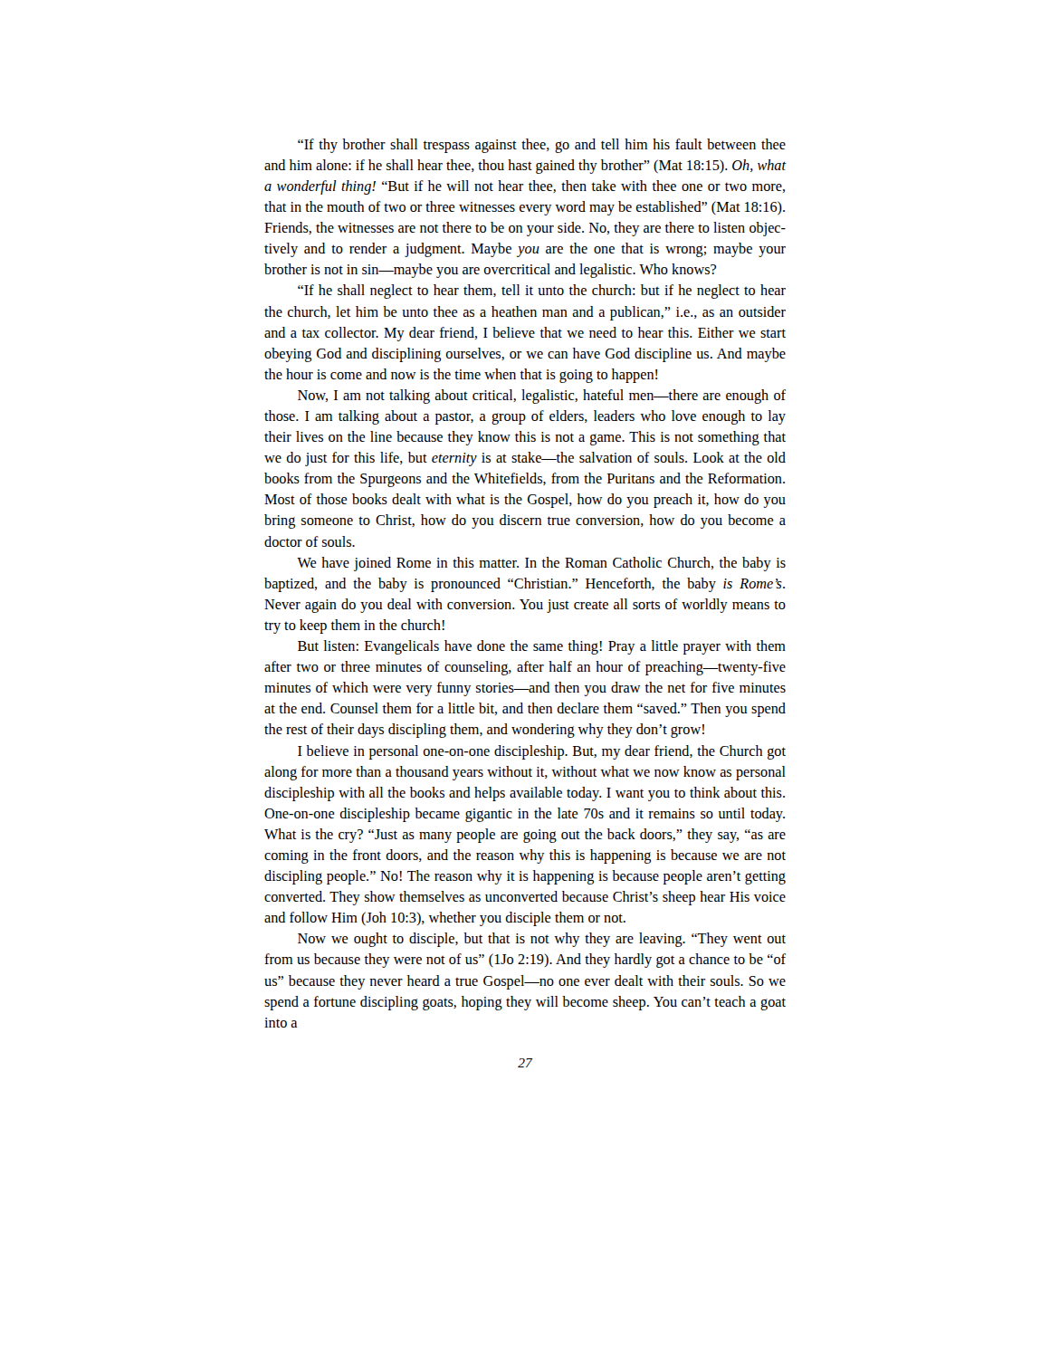“If thy brother shall trespass against thee, go and tell him his fault between thee and him alone: if he shall hear thee, thou hast gained thy brother” (Mat 18:15). Oh, what a wonderful thing! “But if he will not hear thee, then take with thee one or two more, that in the mouth of two or three witnesses every word may be established” (Mat 18:16). Friends, the witnesses are not there to be on your side. No, they are there to listen objectively and to render a judgment. Maybe you are the one that is wrong; maybe your brother is not in sin—maybe you are overcritical and legalistic. Who knows?
“If he shall neglect to hear them, tell it unto the church: but if he neglect to hear the church, let him be unto thee as a heathen man and a publican,” i.e., as an outsider and a tax collector. My dear friend, I believe that we need to hear this. Either we start obeying God and disciplining ourselves, or we can have God discipline us. And maybe the hour is come and now is the time when that is going to happen!
Now, I am not talking about critical, legalistic, hateful men—there are enough of those. I am talking about a pastor, a group of elders, leaders who love enough to lay their lives on the line because they know this is not a game. This is not something that we do just for this life, but eternity is at stake—the salvation of souls. Look at the old books from the Spurgeons and the Whitefields, from the Puritans and the Reformation. Most of those books dealt with what is the Gospel, how do you preach it, how do you bring someone to Christ, how do you discern true conversion, how do you become a doctor of souls.
We have joined Rome in this matter. In the Roman Catholic Church, the baby is baptized, and the baby is pronounced “Christian.” Henceforth, the baby is Rome’s. Never again do you deal with conversion. You just create all sorts of worldly means to try to keep them in the church!
But listen: Evangelicals have done the same thing! Pray a little prayer with them after two or three minutes of counseling, after half an hour of preaching—twenty-five minutes of which were very funny stories—and then you draw the net for five minutes at the end. Counsel them for a little bit, and then declare them “saved.” Then you spend the rest of their days discipling them, and wondering why they don’t grow!
I believe in personal one-on-one discipleship. But, my dear friend, the Church got along for more than a thousand years without it, without what we now know as personal discipleship with all the books and helps available today. I want you to think about this. One-on-one discipleship became gigantic in the late 70s and it remains so until today. What is the cry? “Just as many people are going out the back doors,” they say, “as are coming in the front doors, and the reason why this is happening is because we are not discipling people.” No! The reason why it is happening is because people aren’t getting converted. They show themselves as unconverted because Christ’s sheep hear His voice and follow Him (Joh 10:3), whether you disciple them or not.
Now we ought to disciple, but that is not why they are leaving. “They went out from us because they were not of us” (1Jo 2:19). And they hardly got a chance to be “of us” because they never heard a true Gospel—no one ever dealt with their souls. So we spend a fortune discipling goats, hoping they will become sheep. You can’t teach a goat into a
27